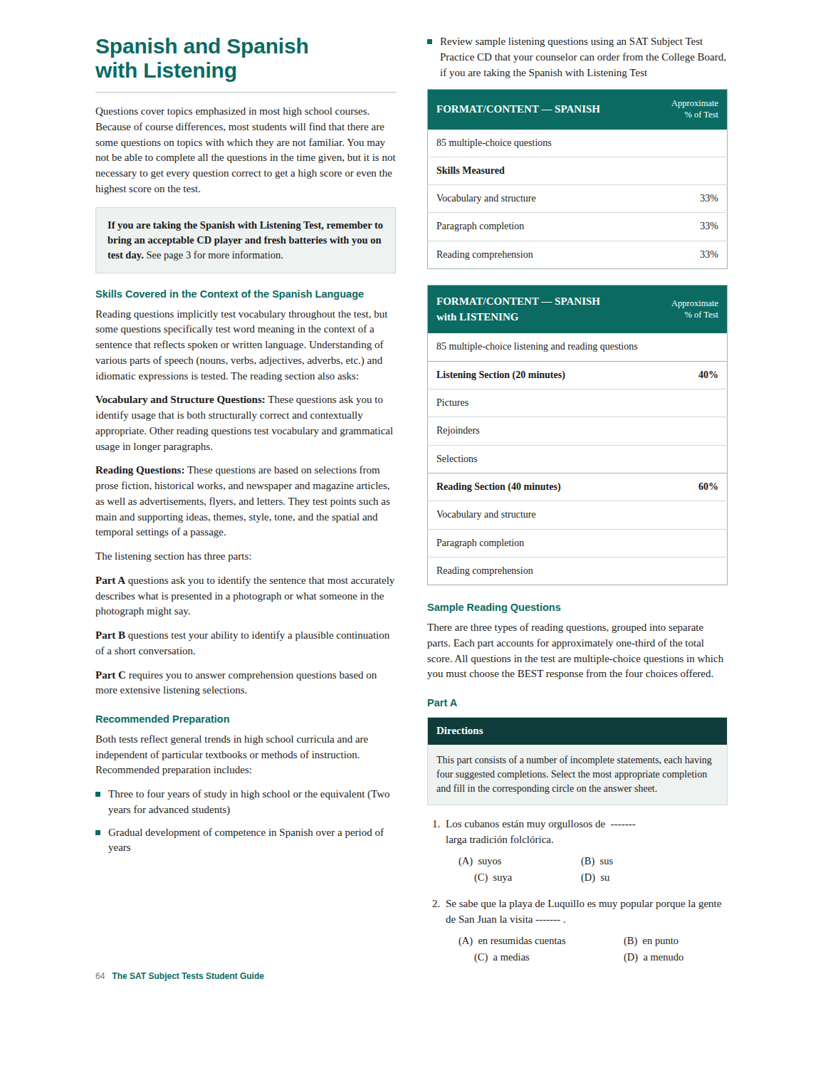Spanish and Spanish
with Listening
Questions cover topics emphasized in most high school courses. Because of course differences, most students will find that there are some questions on topics with which they are not familiar. You may not be able to complete all the questions in the time given, but it is not necessary to get every question correct to get a high score or even the highest score on the test.
If you are taking the Spanish with Listening Test, remember to bring an acceptable CD player and fresh batteries with you on test day. See page 3 for more information.
Skills Covered in the Context of the Spanish Language
Reading questions implicitly test vocabulary throughout the test, but some questions specifically test word meaning in the context of a sentence that reflects spoken or written language. Understanding of various parts of speech (nouns, verbs, adjectives, adverbs, etc.) and idiomatic expressions is tested. The reading section also asks:
Vocabulary and Structure Questions: These questions ask you to identify usage that is both structurally correct and contextually appropriate. Other reading questions test vocabulary and grammatical usage in longer paragraphs.
Reading Questions: These questions are based on selections from prose fiction, historical works, and newspaper and magazine articles, as well as advertisements, flyers, and letters. They test points such as main and supporting ideas, themes, style, tone, and the spatial and temporal settings of a passage.
The listening section has three parts:
Part A questions ask you to identify the sentence that most accurately describes what is presented in a photograph or what someone in the photograph might say.
Part B questions test your ability to identify a plausible continuation of a short conversation.
Part C requires you to answer comprehension questions based on more extensive listening selections.
Recommended Preparation
Both tests reflect general trends in high school curricula and are independent of particular textbooks or methods of instruction. Recommended preparation includes:
Three to four years of study in high school or the equivalent (Two years for advanced students)
Gradual development of competence in Spanish over a period of years
Review sample listening questions using an SAT Subject Test Practice CD that your counselor can order from the College Board, if you are taking the Spanish with Listening Test
| FORMAT/CONTENT — SPANISH | Approximate % of Test |
| --- | --- |
| 85 multiple-choice questions |
| Skills Measured |
| Vocabulary and structure | 33% |
| Paragraph completion | 33% |
| Reading comprehension | 33% |
| FORMAT/CONTENT — SPANISH with LISTENING | Approximate % of Test |
| --- | --- |
| 85 multiple-choice listening and reading questions |
| Listening Section (20 minutes) | 40% |
| Pictures | |
| Rejoinders | |
| Selections | |
| Reading Section (40 minutes) | 60% |
| Vocabulary and structure | |
| Paragraph completion | |
| Reading comprehension | |
Sample Reading Questions
There are three types of reading questions, grouped into separate parts. Each part accounts for approximately one-third of the total score. All questions in the test are multiple-choice questions in which you must choose the BEST response from the four choices offered.
Part A
Directions
This part consists of a number of incomplete statements, each having four suggested completions. Select the most appropriate completion and fill in the corresponding circle on the answer sheet.
Los cubanos están muy orgullosos de -------
larga tradición folclórica.
(A) suyos(B) sus (C) suya(D) su
Se sabe que la playa de Luquillo es muy popular porque la gente de San Juan la visita ------- .
(A) en resumidas cuentas(B) en punto (C) a medias(D) a menudo
64 The SAT Subject Tests Student Guide